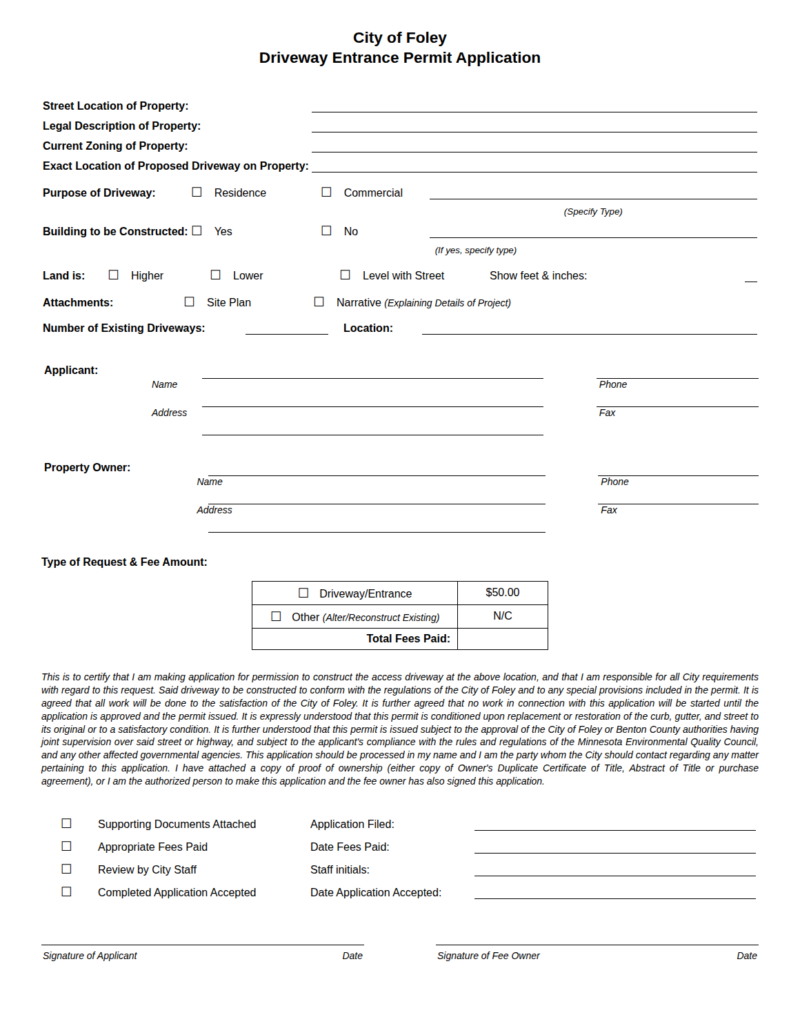City of Foley
Driveway Entrance Permit Application
| Street Location of Property: | |
| Legal Description of Property: | |
| Current Zoning of Property: | |
| Exact Location of Proposed Driveway on Property: | |
| Purpose of Driveway: | ☐ | Residence | ☐ | Commercial | |
| | | | | | (Specify Type) |
| Building to be Constructed: | ☐ | Yes | ☐ | No | |
| | | | | | (If yes, specify type) |
| Land is: | ☐ | Higher | ☐ | Lower | ☐ | Level with Street | Show feet & inches: | |
| Attachments: | ☐ | Site Plan | ☐ | Narrative (Explaining Details of Project) |
| Number of Existing Driveways: | | Location: | |
| Applicant: | | | | |
| | Name | | Phone |
| | Address | | Fax |
| Property Owner: | | | | |
| | Name | | Phone |
| | Address | | Fax |
Type of Request & Fee Amount:
| ☐ Driveway/Entrance | $50.00 |
| ☐ Other (Alter/Reconstruct Existing) | N/C |
| Total Fees Paid: | |
This is to certify that I am making application for permission to construct the access driveway at the above location, and that I am responsible for all City requirements with regard to this request. Said driveway to be constructed to conform with the regulations of the City of Foley and to any special provisions included in the permit. It is agreed that all work will be done to the satisfaction of the City of Foley. It is further agreed that no work in connection with this application will be started until the application is approved and the permit issued. It is expressly understood that this permit is conditioned upon replacement or restoration of the curb, gutter, and street to its original or to a satisfactory condition. It is further understood that this permit is issued subject to the approval of the City of Foley or Benton County authorities having joint supervision over said street or highway, and subject to the applicant's compliance with the rules and regulations of the Minnesota Environmental Quality Council, and any other affected governmental agencies. This application should be processed in my name and I am the party whom the City should contact regarding any matter pertaining to this application. I have attached a copy of proof of ownership (either copy of Owner's Duplicate Certificate of Title, Abstract of Title or purchase agreement), or I am the authorized person to make this application and the fee owner has also signed this application.
| ☐ | Supporting Documents Attached | Application Filed: | |
| ☐ | Appropriate Fees Paid | Date Fees Paid: | |
| ☐ | Review by City Staff | Staff initials: | |
| ☐ | Completed Application Accepted | Date Application Accepted: | |
| / Signature of Applicant / Date / | | / Signature of Fee Owner / Date / |